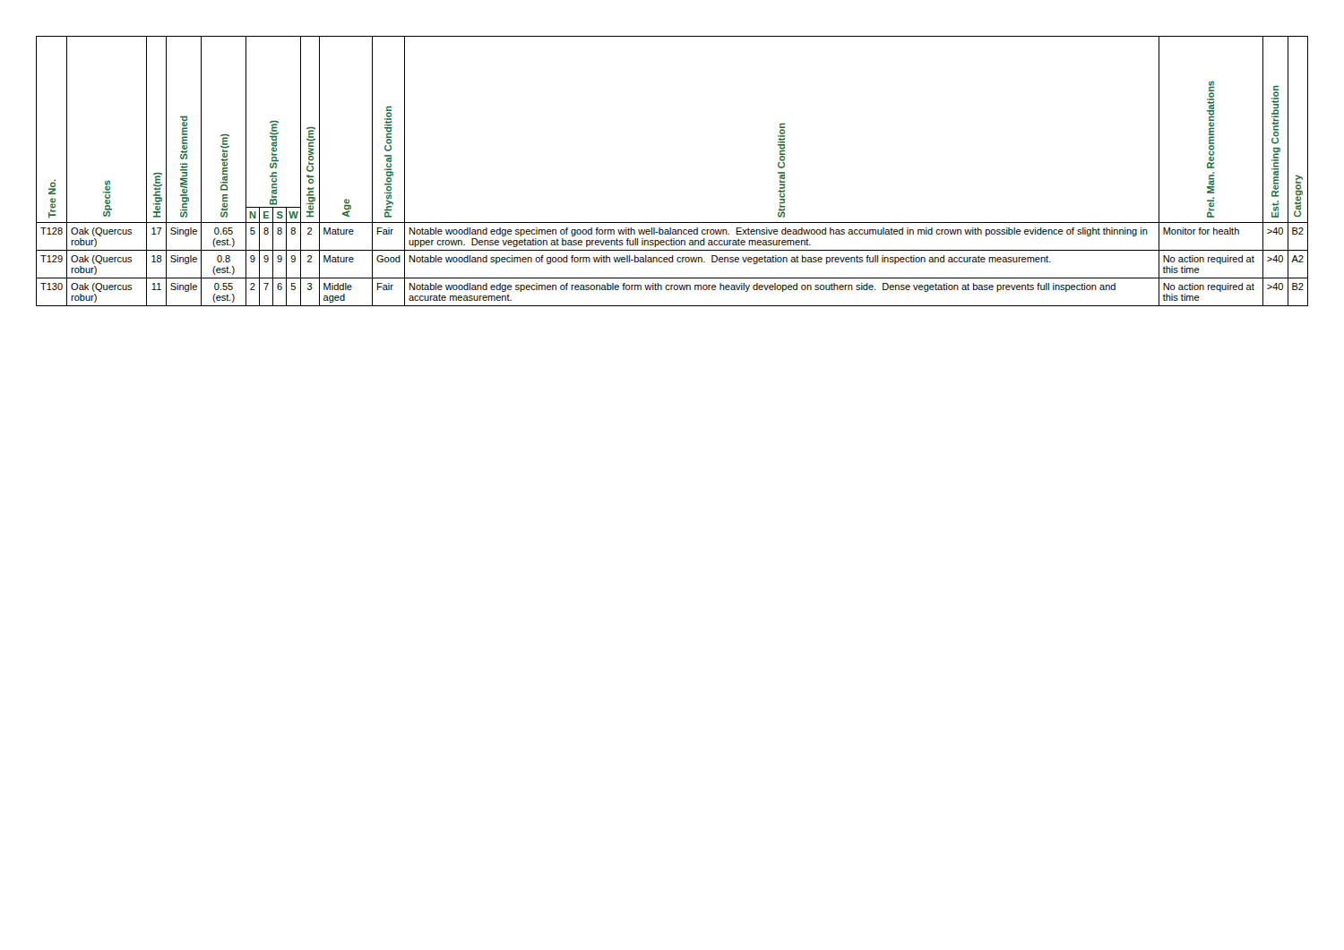| Tree No. | Species | Height(m) | Single/Multi Stemmed | Stem Diameter(m) | Branch Spread(m) | Height of Crown(m) | Age | Physiological Condition | Structural Condition | Prel. Man. Recommendations | Est. Remaining Contribution | Category |
| --- | --- | --- | --- | --- | --- | --- | --- | --- | --- | --- | --- | --- |
| N | E | S | W |
| T128 | Oak (Quercus robur) | 17 | Single | 0.65 (est.) | 5 | 8 | 8 | 8 | 2 | Mature | Fair | Notable woodland edge specimen of good form with well-balanced crown. Extensive deadwood has accumulated in mid crown with possible evidence of slight thinning in upper crown. Dense vegetation at base prevents full inspection and accurate measurement. | Monitor for health | >40 | B2 |
| T129 | Oak (Quercus robur) | 18 | Single | 0.8 (est.) | 9 | 9 | 9 | 9 | 2 | Mature | Good | Notable woodland specimen of good form with well-balanced crown. Dense vegetation at base prevents full inspection and accurate measurement. | No action required at this time | >40 | A2 |
| T130 | Oak (Quercus robur) | 11 | Single | 0.55 (est.) | 2 | 7 | 6 | 5 | 3 | Middle aged | Fair | Notable woodland edge specimen of reasonable form with crown more heavily developed on southern side. Dense vegetation at base prevents full inspection and accurate measurement. | No action required at this time | >40 | B2 |